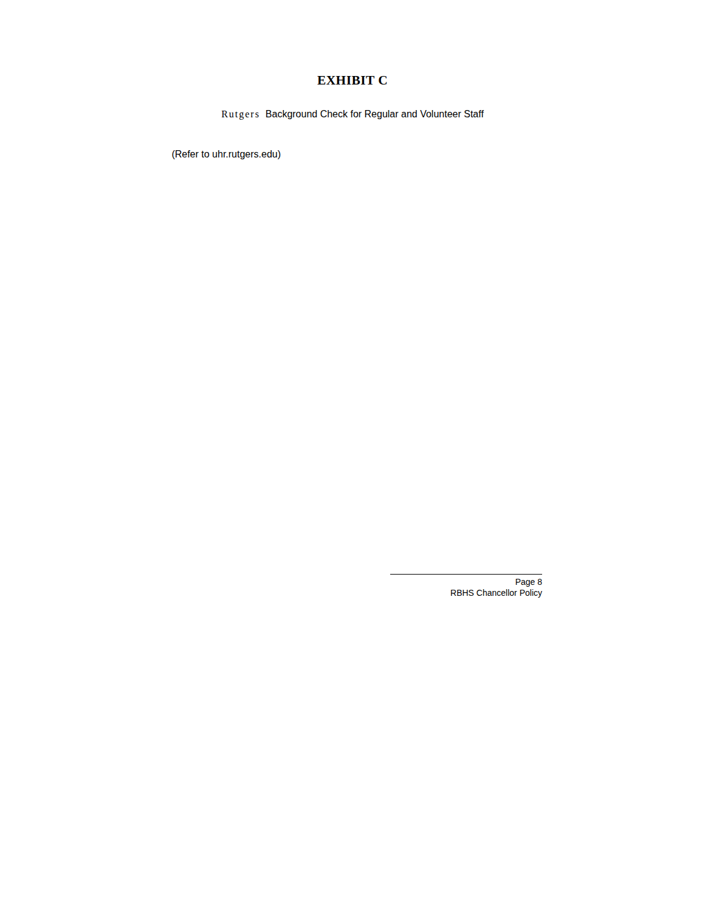EXHIBIT C
Rutgers Background Check for Regular and Volunteer Staff
(Refer to uhr.rutgers.edu)
Page 8
RBHS Chancellor Policy